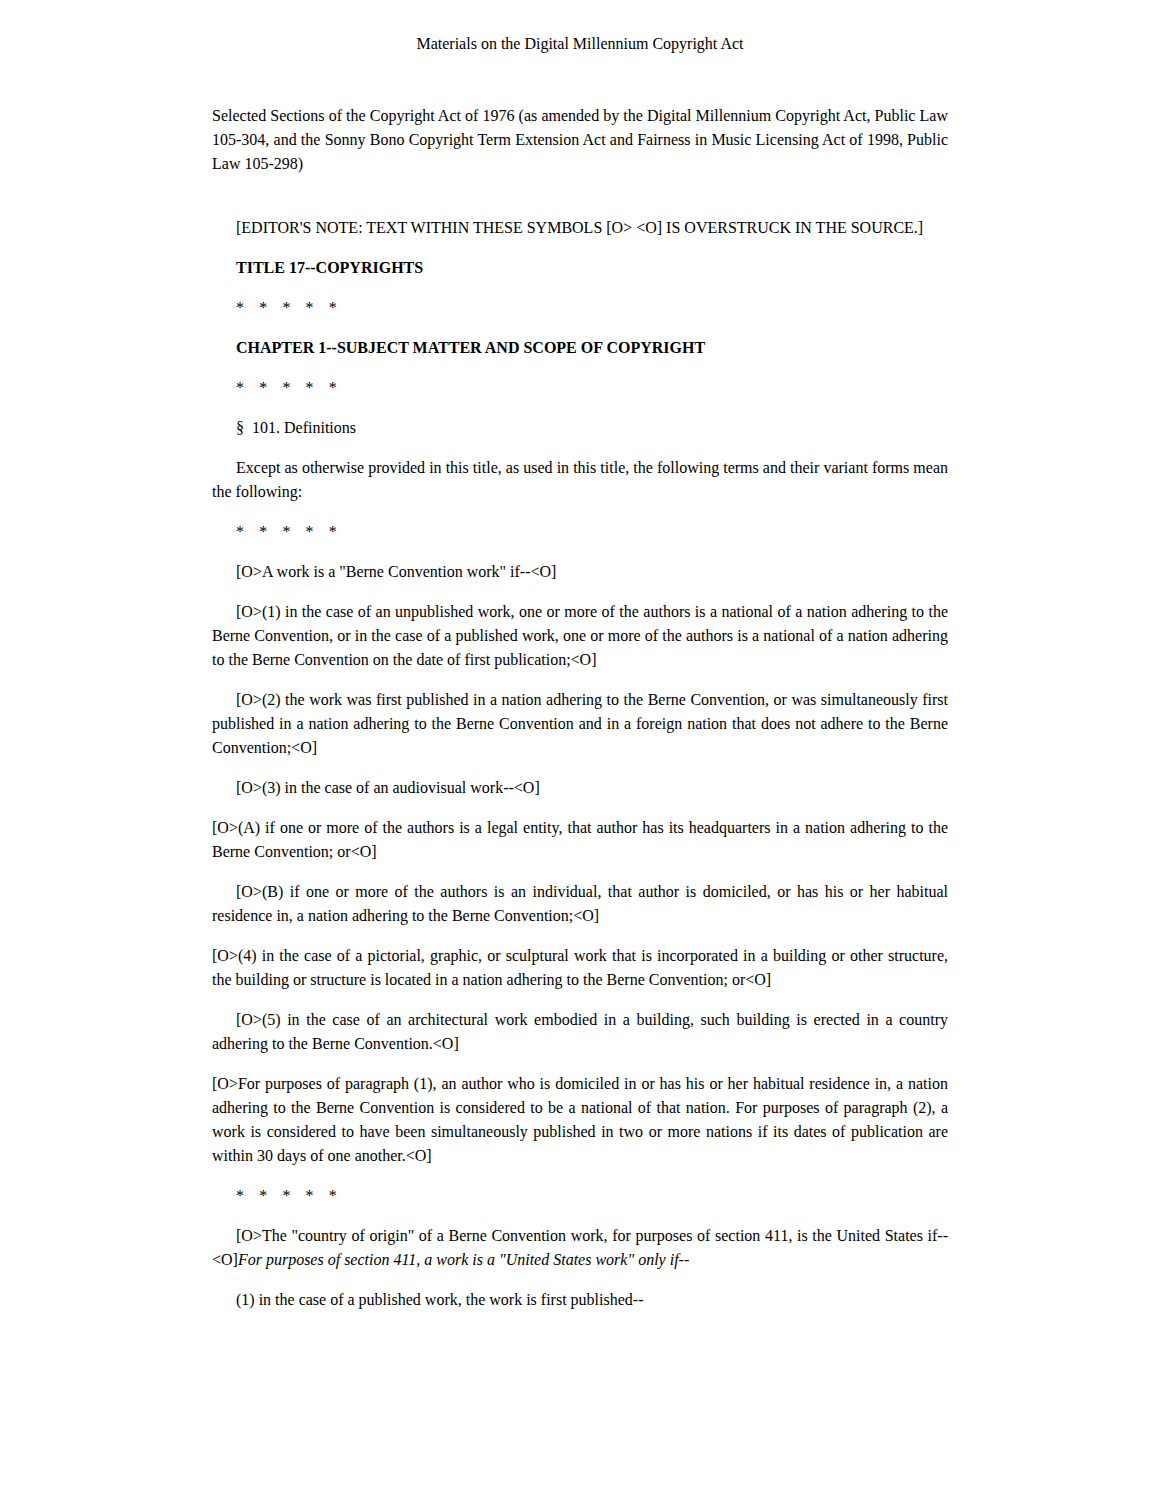Materials on the Digital Millennium Copyright Act
Selected Sections of the Copyright Act of 1976 (as amended by the Digital Millennium Copyright Act, Public Law 105-304, and the Sonny Bono Copyright Term Extension Act and Fairness in Music Licensing Act of 1998, Public Law 105-298)
[EDITOR'S NOTE: TEXT WITHIN THESE SYMBOLS [O> <O] IS OVERSTRUCK IN THE SOURCE.]
TITLE 17--COPYRIGHTS
* * * * *
CHAPTER 1--SUBJECT MATTER AND SCOPE OF COPYRIGHT
* * * * *
§ 101. Definitions
Except as otherwise provided in this title, as used in this title, the following terms and their variant forms mean the following:
* * * * *
[O>A work is a "Berne Convention work" if--<O]
[O>(1) in the case of an unpublished work, one or more of the authors is a national of a nation adhering to the Berne Convention, or in the case of a published work, one or more of the authors is a national of a nation adhering to the Berne Convention on the date of first publication;<O]
[O>(2) the work was first published in a nation adhering to the Berne Convention, or was simultaneously first published in a nation adhering to the Berne Convention and in a foreign nation that does not adhere to the Berne Convention;<O]
[O>(3) in the case of an audiovisual work--<O]
[O>(A) if one or more of the authors is a legal entity, that author has its headquarters in a nation adhering to the Berne Convention; or<O]
[O>(B) if one or more of the authors is an individual, that author is domiciled, or has his or her habitual residence in, a nation adhering to the Berne Convention;<O]
[O>(4) in the case of a pictorial, graphic, or sculptural work that is incorporated in a building or other structure, the building or structure is located in a nation adhering to the Berne Convention; or<O]
[O>(5) in the case of an architectural work embodied in a building, such building is erected in a country adhering to the Berne Convention.<O]
[O>For purposes of paragraph (1), an author who is domiciled in or has his or her habitual residence in, a nation adhering to the Berne Convention is considered to be a national of that nation. For purposes of paragraph (2), a work is considered to have been simultaneously published in two or more nations if its dates of publication are within 30 days of one another.<O]
* * * * *
[O>The "country of origin" of a Berne Convention work, for purposes of section 411, is the United States if--<O]For purposes of section 411, a work is a "United States work" only if--
(1) in the case of a published work, the work is first published--